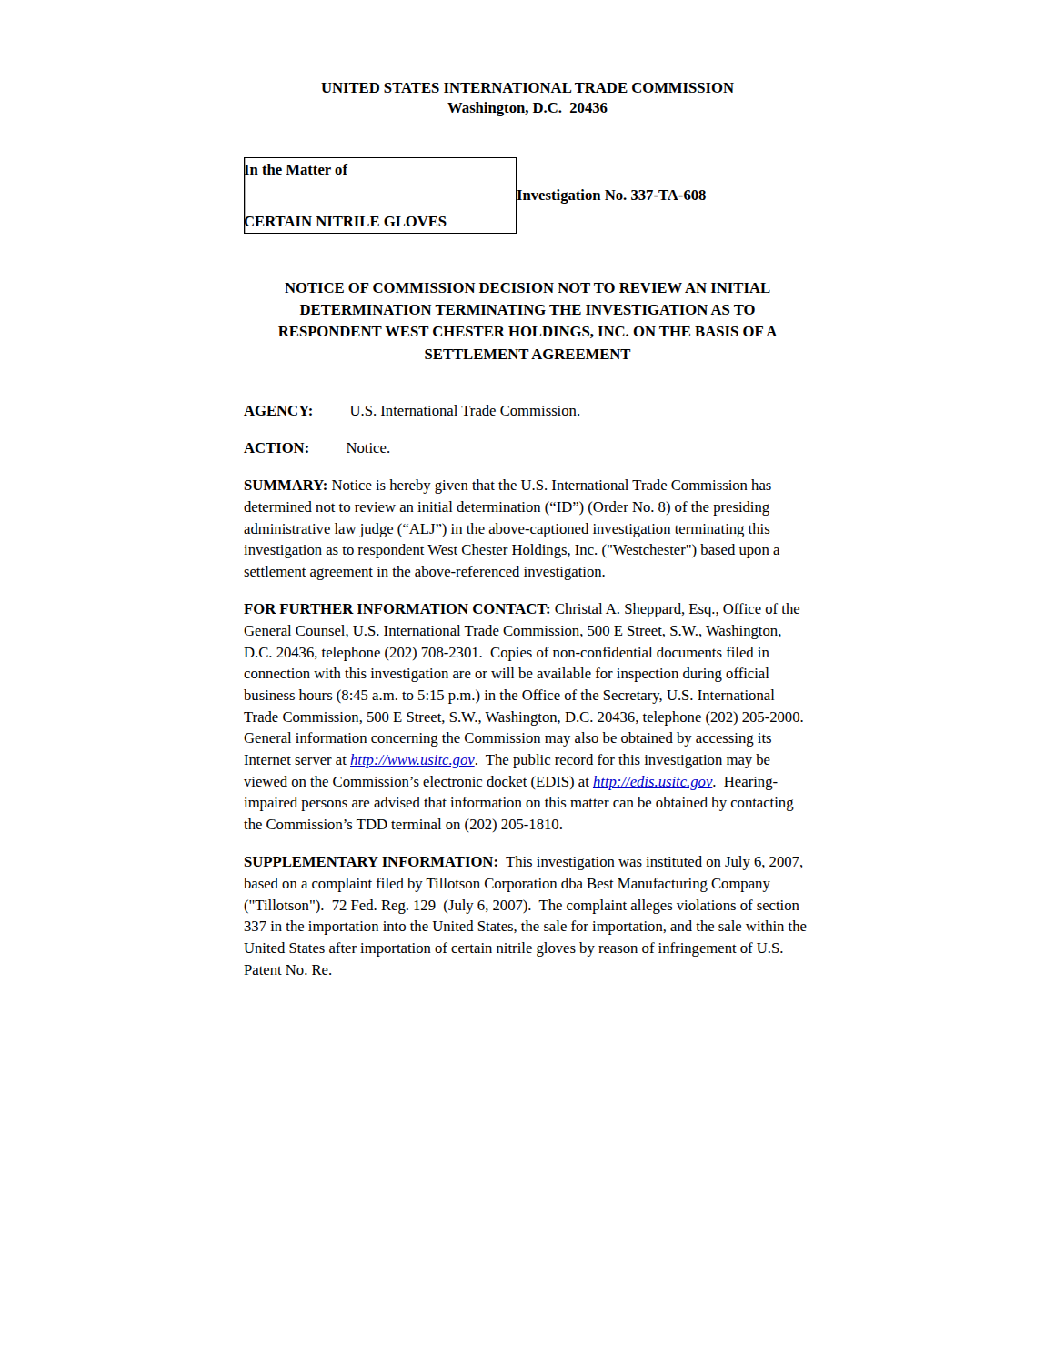UNITED STATES INTERNATIONAL TRADE COMMISSION
Washington, D.C. 20436
| In the Matter of CERTAIN NITRILE GLOVES | Investigation No. 337-TA-608 |
NOTICE OF COMMISSION DECISION NOT TO REVIEW AN INITIAL DETERMINATION TERMINATING THE INVESTIGATION AS TO RESPONDENT WEST CHESTER HOLDINGS, INC. ON THE BASIS OF A SETTLEMENT AGREEMENT
AGENCY: U.S. International Trade Commission.
ACTION: Notice.
SUMMARY: Notice is hereby given that the U.S. International Trade Commission has determined not to review an initial determination (“ID”) (Order No. 8) of the presiding administrative law judge (“ALJ”) in the above-captioned investigation terminating this investigation as to respondent West Chester Holdings, Inc. ("Westchester") based upon a settlement agreement in the above-referenced investigation.
FOR FURTHER INFORMATION CONTACT: Christal A. Sheppard, Esq., Office of the General Counsel, U.S. International Trade Commission, 500 E Street, S.W., Washington, D.C. 20436, telephone (202) 708-2301. Copies of non-confidential documents filed in connection with this investigation are or will be available for inspection during official business hours (8:45 a.m. to 5:15 p.m.) in the Office of the Secretary, U.S. International Trade Commission, 500 E Street, S.W., Washington, D.C. 20436, telephone (202) 205-2000. General information concerning the Commission may also be obtained by accessing its Internet server at http://www.usitc.gov. The public record for this investigation may be viewed on the Commission’s electronic docket (EDIS) at http://edis.usitc.gov. Hearing-impaired persons are advised that information on this matter can be obtained by contacting the Commission’s TDD terminal on (202) 205-1810.
SUPPLEMENTARY INFORMATION: This investigation was instituted on July 6, 2007, based on a complaint filed by Tillotson Corporation dba Best Manufacturing Company ("Tillotson"). 72 Fed. Reg. 129 (July 6, 2007). The complaint alleges violations of section 337 in the importation into the United States, the sale for importation, and the sale within the United States after importation of certain nitrile gloves by reason of infringement of U.S. Patent No. Re.